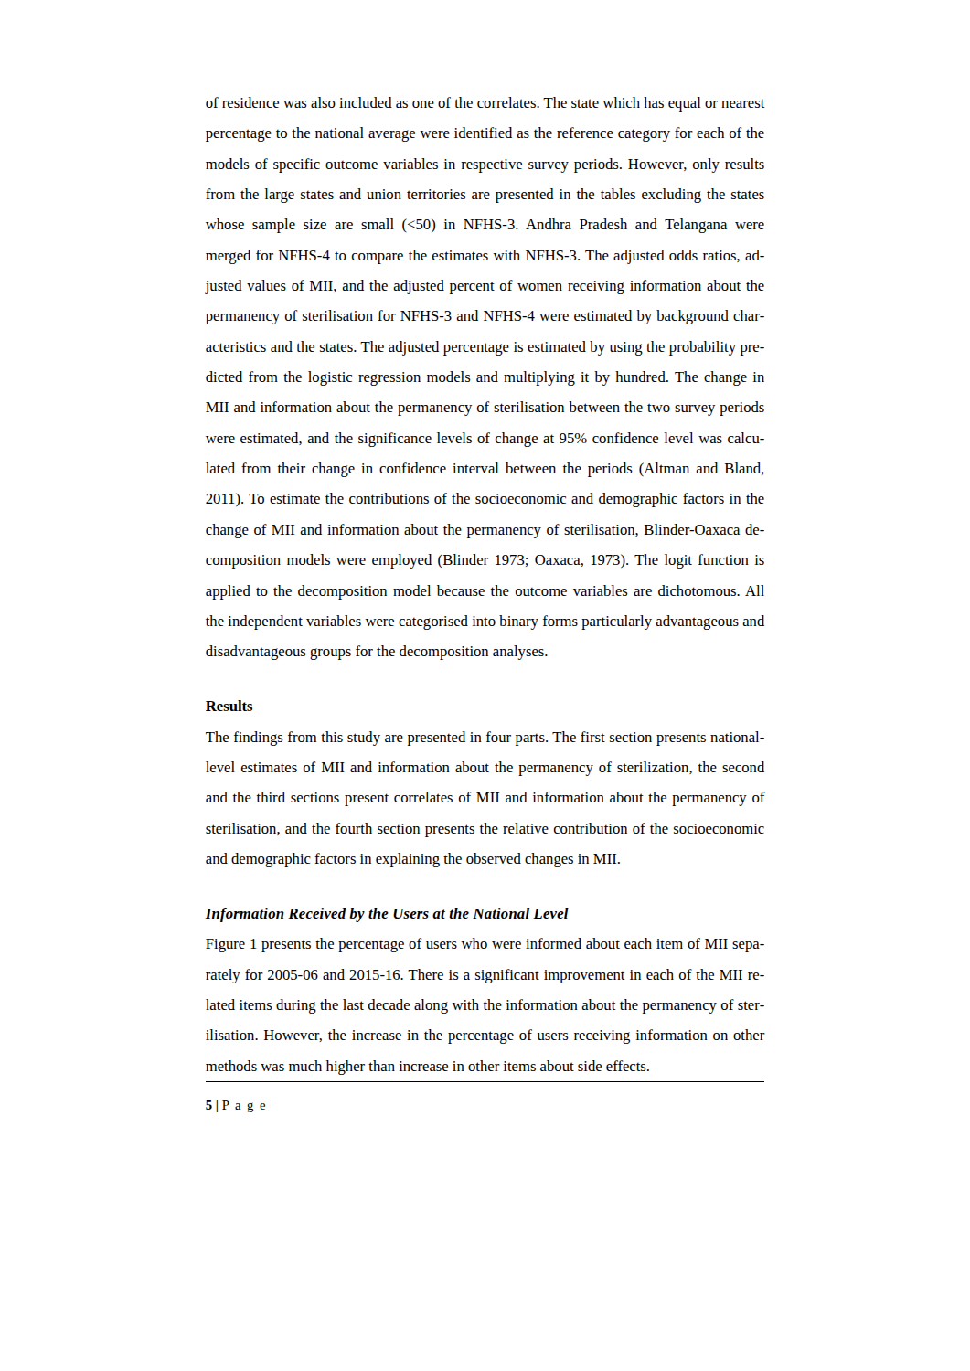of residence was also included as one of the correlates. The state which has equal or nearest percentage to the national average were identified as the reference category for each of the models of specific outcome variables in respective survey periods. However, only results from the large states and union territories are presented in the tables excluding the states whose sample size are small (<50) in NFHS-3. Andhra Pradesh and Telangana were merged for NFHS-4 to compare the estimates with NFHS-3. The adjusted odds ratios, adjusted values of MII, and the adjusted percent of women receiving information about the permanency of sterilisation for NFHS-3 and NFHS-4 were estimated by background characteristics and the states. The adjusted percentage is estimated by using the probability predicted from the logistic regression models and multiplying it by hundred. The change in MII and information about the permanency of sterilisation between the two survey periods were estimated, and the significance levels of change at 95% confidence level was calculated from their change in confidence interval between the periods (Altman and Bland, 2011). To estimate the contributions of the socioeconomic and demographic factors in the change of MII and information about the permanency of sterilisation, Blinder-Oaxaca decomposition models were employed (Blinder 1973; Oaxaca, 1973). The logit function is applied to the decomposition model because the outcome variables are dichotomous. All the independent variables were categorised into binary forms particularly advantageous and disadvantageous groups for the decomposition analyses.
Results
The findings from this study are presented in four parts. The first section presents national-level estimates of MII and information about the permanency of sterilization, the second and the third sections present correlates of MII and information about the permanency of sterilisation, and the fourth section presents the relative contribution of the socioeconomic and demographic factors in explaining the observed changes in MII.
Information Received by the Users at the National Level
Figure 1 presents the percentage of users who were informed about each item of MII separately for 2005-06 and 2015-16. There is a significant improvement in each of the MII related items during the last decade along with the information about the permanency of sterilisation. However, the increase in the percentage of users receiving information on other methods was much higher than increase in other items about side effects.
5 | P a g e